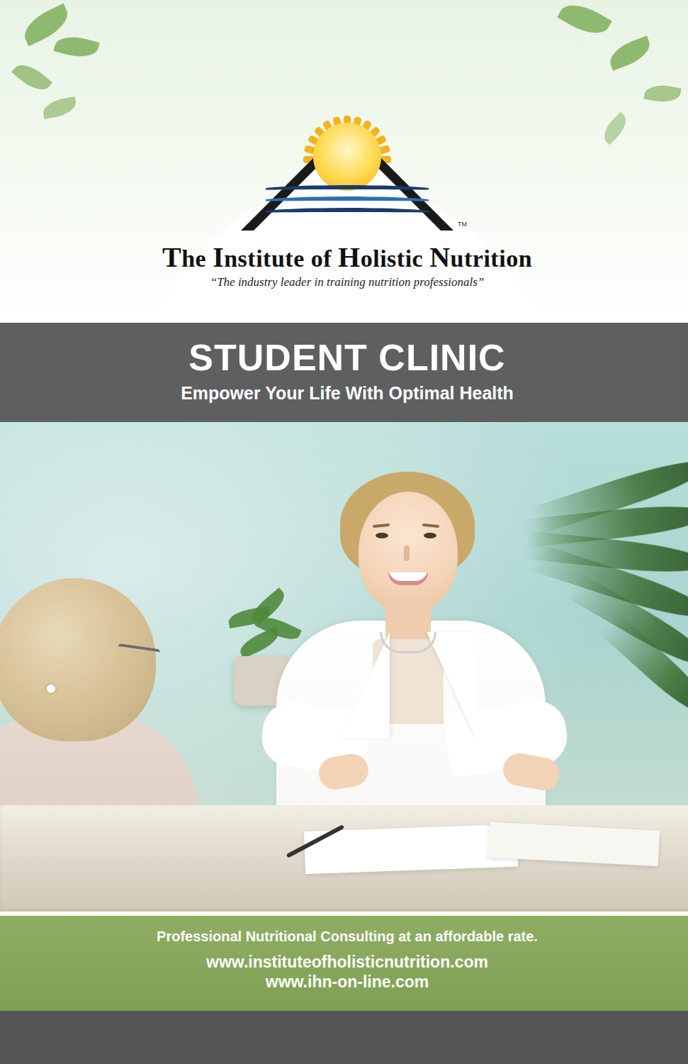TM
The Institute of Holistic Nutrition
“The industry leader in training nutrition professionals”
STUDENT CLINIC
Empower Your Life With Optimal Health
Professional Nutritional Consulting at an affordable rate.
www.instituteofholisticnutrition.com www.ihn-on-line.com